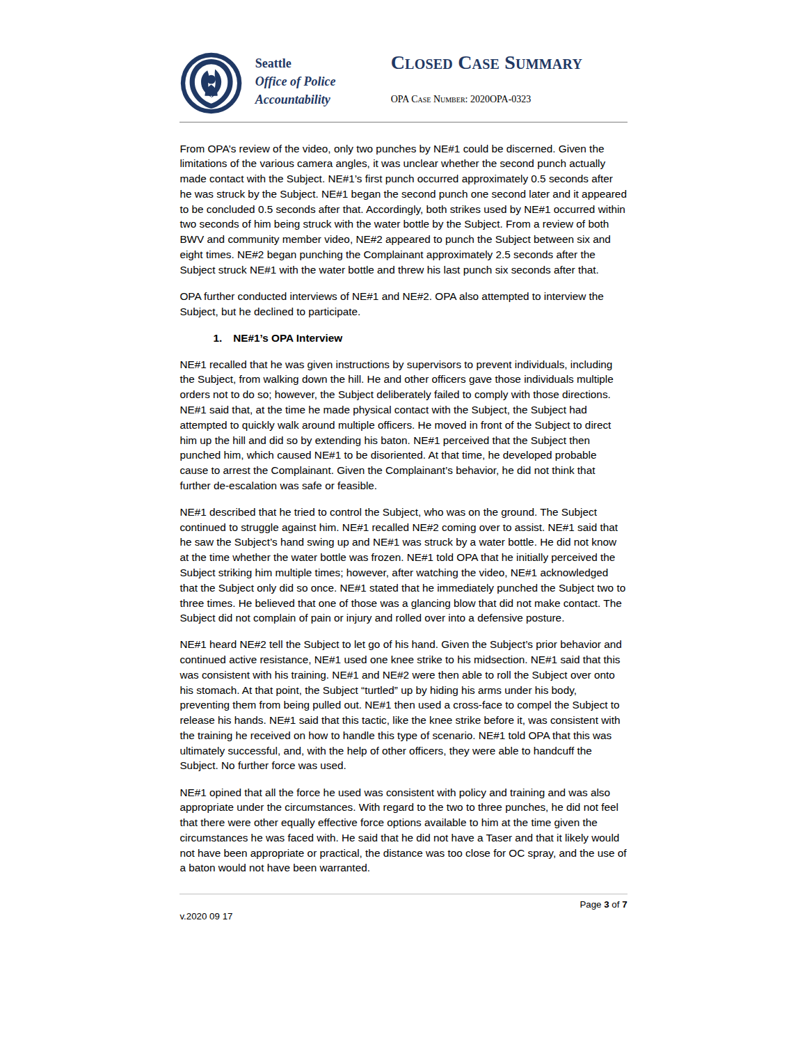Seattle
Office of Police
Accountability
Closed Case Summary
OPA Case Number: 2020OPA-0323
From OPA’s review of the video, only two punches by NE#1 could be discerned. Given the limitations of the various camera angles, it was unclear whether the second punch actually made contact with the Subject. NE#1’s first punch occurred approximately 0.5 seconds after he was struck by the Subject. NE#1 began the second punch one second later and it appeared to be concluded 0.5 seconds after that. Accordingly, both strikes used by NE#1 occurred within two seconds of him being struck with the water bottle by the Subject. From a review of both BWV and community member video, NE#2 appeared to punch the Subject between six and eight times. NE#2 began punching the Complainant approximately 2.5 seconds after the Subject struck NE#1 with the water bottle and threw his last punch six seconds after that.
OPA further conducted interviews of NE#1 and NE#2. OPA also attempted to interview the Subject, but he declined to participate.
1. NE#1’s OPA Interview
NE#1 recalled that he was given instructions by supervisors to prevent individuals, including the Subject, from walking down the hill. He and other officers gave those individuals multiple orders not to do so; however, the Subject deliberately failed to comply with those directions. NE#1 said that, at the time he made physical contact with the Subject, the Subject had attempted to quickly walk around multiple officers. He moved in front of the Subject to direct him up the hill and did so by extending his baton. NE#1 perceived that the Subject then punched him, which caused NE#1 to be disoriented. At that time, he developed probable cause to arrest the Complainant. Given the Complainant’s behavior, he did not think that further de-escalation was safe or feasible.
NE#1 described that he tried to control the Subject, who was on the ground. The Subject continued to struggle against him. NE#1 recalled NE#2 coming over to assist. NE#1 said that he saw the Subject’s hand swing up and NE#1 was struck by a water bottle. He did not know at the time whether the water bottle was frozen. NE#1 told OPA that he initially perceived the Subject striking him multiple times; however, after watching the video, NE#1 acknowledged that the Subject only did so once. NE#1 stated that he immediately punched the Subject two to three times. He believed that one of those was a glancing blow that did not make contact. The Subject did not complain of pain or injury and rolled over into a defensive posture.
NE#1 heard NE#2 tell the Subject to let go of his hand. Given the Subject’s prior behavior and continued active resistance, NE#1 used one knee strike to his midsection. NE#1 said that this was consistent with his training. NE#1 and NE#2 were then able to roll the Subject over onto his stomach. At that point, the Subject “turtled” up by hiding his arms under his body, preventing them from being pulled out. NE#1 then used a cross-face to compel the Subject to release his hands. NE#1 said that this tactic, like the knee strike before it, was consistent with the training he received on how to handle this type of scenario. NE#1 told OPA that this was ultimately successful, and, with the help of other officers, they were able to handcuff the Subject. No further force was used.
NE#1 opined that all the force he used was consistent with policy and training and was also appropriate under the circumstances. With regard to the two to three punches, he did not feel that there were other equally effective force options available to him at the time given the circumstances he was faced with. He said that he did not have a Taser and that it likely would not have been appropriate or practical, the distance was too close for OC spray, and the use of a baton would not have been warranted.
v.2020 09 17
Page 3 of 7